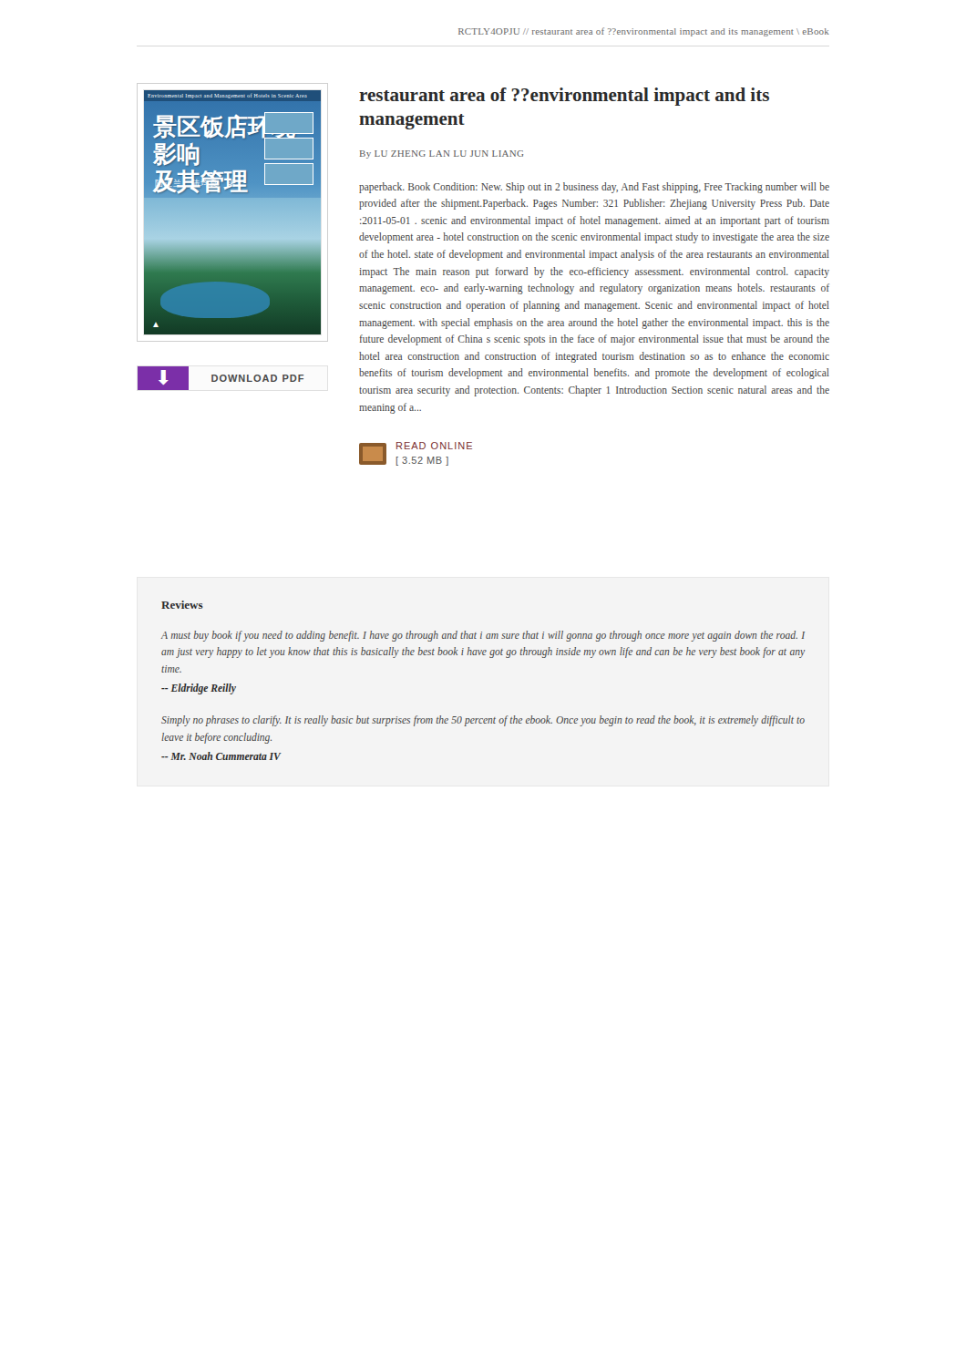RCTLY4OPJU // restaurant area of ??environmental impact and its management \ eBook
Environmental Impact and Management of Hotels in Scenic Area
景区饭店环境影响
及其管理
陆正兰　陆均良　著
▲
⬇
DOWNLOAD PDF
restaurant area of ??environmental impact and its management
By LU ZHENG LAN LU JUN LIANG
paperback. Book Condition: New. Ship out in 2 business day, And Fast shipping, Free Tracking number will be provided after the shipment.Paperback. Pages Number: 321 Publisher: Zhejiang University Press Pub. Date :2011-05-01 . scenic and environmental impact of hotel management. aimed at an important part of tourism development area - hotel construction on the scenic environmental impact study to investigate the area the size of the hotel. state of development and environmental impact analysis of the area restaurants an environmental impact The main reason put forward by the eco-efficiency assessment. environmental control. capacity management. eco- and early-warning technology and regulatory organization means hotels. restaurants of scenic construction and operation of planning and management. Scenic and environmental impact of hotel management. with special emphasis on the area around the hotel gather the environmental impact. this is the future development of China s scenic spots in the face of major environmental issue that must be around the hotel area construction and construction of integrated tourism destination so as to enhance the economic benefits of tourism development and environmental benefits. and promote the development of ecological tourism area security and protection. Contents: Chapter 1 Introduction Section scenic natural areas and the meaning of a...
READ ONLINE
[ 3.52 MB ]
Reviews
A must buy book if you need to adding benefit. I have go through and that i am sure that i will gonna go through once more yet again down the road. I am just very happy to let you know that this is basically the best book i have got go through inside my own life and can be he very best book for at any time.
-- Eldridge Reilly
Simply no phrases to clarify. It is really basic but surprises from the 50 percent of the ebook. Once you begin to read the book, it is extremely difficult to leave it before concluding.
-- Mr. Noah Cummerata IV